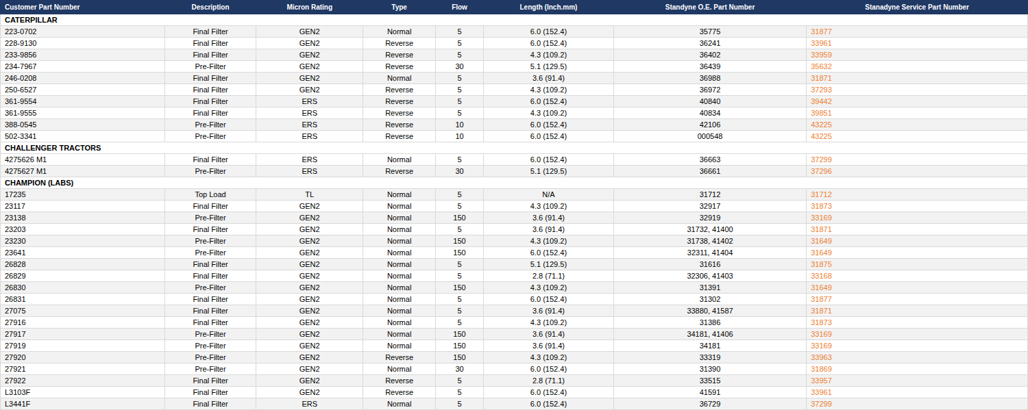| Customer Part Number | Description | Micron Rating | Type | Flow | Length (Inch.mm) | Standyne O.E. Part Number | Stanadyne Service Part Number |
| --- | --- | --- | --- | --- | --- | --- | --- |
| CATERPILLAR |
| 223-0702 | Final Filter | GEN2 | Normal | 5 | 6.0 (152.4) | 35775 | 31877 |
| 228-9130 | Final Filter | GEN2 | Reverse | 5 | 6.0 (152.4) | 36241 | 33961 |
| 233-9856 | Final Filter | GEN2 | Reverse | 5 | 4.3 (109.2) | 36402 | 33959 |
| 234-7967 | Pre-Filter | GEN2 | Reverse | 30 | 5.1 (129.5) | 36439 | 35632 |
| 246-0208 | Final Filter | GEN2 | Normal | 5 | 3.6 (91.4) | 36988 | 31871 |
| 250-6527 | Final Filter | GEN2 | Reverse | 5 | 4.3 (109.2) | 36972 | 37293 |
| 361-9554 | Final Filter | ERS | Reverse | 5 | 6.0 (152.4) | 40840 | 39442 |
| 361-9555 | Final Filter | ERS | Reverse | 5 | 4.3 (109.2) | 40834 | 39851 |
| 388-0545 | Pre-Filter | ERS | Reverse | 10 | 6.0 (152.4) | 42106 | 43225 |
| 502-3341 | Pre-Filter | ERS | Reverse | 10 | 6.0 (152.4) | 000548 | 43225 |
| CHALLENGER TRACTORS |
| 4275626 M1 | Final Filter | ERS | Normal | 5 | 6.0 (152.4) | 36663 | 37299 |
| 4275627 M1 | Pre-Filter | ERS | Reverse | 30 | 5.1 (129.5) | 36661 | 37296 |
| CHAMPION (LABS) |
| 17235 | Top Load | TL | Normal | 5 | N/A | 31712 | 31712 |
| 23117 | Final Filter | GEN2 | Normal | 5 | 4.3 (109.2) | 32917 | 31873 |
| 23138 | Pre-Filter | GEN2 | Normal | 150 | 3.6 (91.4) | 32919 | 33169 |
| 23203 | Final Filter | GEN2 | Normal | 5 | 3.6 (91.4) | 31732, 41400 | 31871 |
| 23230 | Pre-Filter | GEN2 | Normal | 150 | 4.3 (109.2) | 31738, 41402 | 31649 |
| 23641 | Pre-Filter | GEN2 | Normal | 150 | 6.0 (152.4) | 32311, 41404 | 31649 |
| 26828 | Final Filter | GEN2 | Normal | 5 | 5.1 (129.5) | 31616 | 31875 |
| 26829 | Final Filter | GEN2 | Normal | 5 | 2.8 (71.1) | 32306, 41403 | 33168 |
| 26830 | Pre-Filter | GEN2 | Normal | 150 | 4.3 (109.2) | 31391 | 31649 |
| 26831 | Final Filter | GEN2 | Normal | 5 | 6.0 (152.4) | 31302 | 31877 |
| 27075 | Final Filter | GEN2 | Normal | 5 | 3.6 (91.4) | 33880, 41587 | 31871 |
| 27916 | Final Filter | GEN2 | Normal | 5 | 4.3 (109.2) | 31386 | 31873 |
| 27917 | Pre-Filter | GEN2 | Normal | 150 | 3.6 (91.4) | 34181, 41406 | 33169 |
| 27919 | Pre-Filter | GEN2 | Normal | 150 | 3.6 (91.4) | 34181 | 33169 |
| 27920 | Pre-Filter | GEN2 | Reverse | 150 | 4.3 (109.2) | 33319 | 33963 |
| 27921 | Pre-Filter | GEN2 | Normal | 30 | 6.0 (152.4) | 31390 | 31869 |
| 27922 | Final Filter | GEN2 | Reverse | 5 | 2.8 (71.1) | 33515 | 33957 |
| L3103F | Final Filter | GEN2 | Reverse | 5 | 6.0 (152.4) | 41591 | 33961 |
| L3441F | Final Filter | ERS | Normal | 5 | 6.0 (152.4) | 36729 | 37299 |